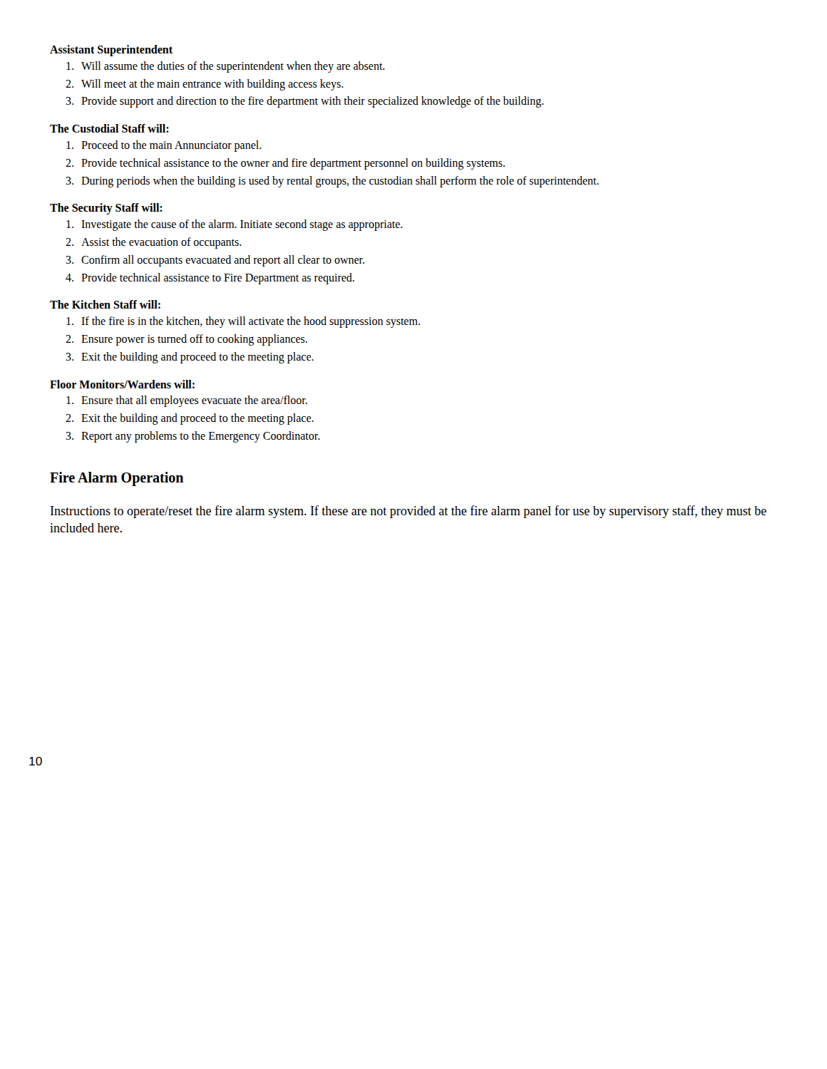Assistant Superintendent
Will assume the duties of the superintendent when they are absent.
Will meet at the main entrance with building access keys.
Provide support and direction to the fire department with their specialized knowledge of the building.
The Custodial Staff will:
Proceed to the main Annunciator panel.
Provide technical assistance to the owner and fire department personnel on building systems.
During periods when the building is used by rental groups, the custodian shall perform the role of superintendent.
The Security Staff will:
Investigate the cause of the alarm. Initiate second stage as appropriate.
Assist the evacuation of occupants.
Confirm all occupants evacuated and report all clear to owner.
Provide technical assistance to Fire Department as required.
The Kitchen Staff will:
If the fire is in the kitchen, they will activate the hood suppression system.
Ensure power is turned off to cooking appliances.
Exit the building and proceed to the meeting place.
Floor Monitors/Wardens will:
Ensure that all employees evacuate the area/floor.
Exit the building and proceed to the meeting place.
Report any problems to the Emergency Coordinator.
Fire Alarm Operation
Instructions to operate/reset the fire alarm system. If these are not provided at the fire alarm panel for use by supervisory staff, they must be included here.
10